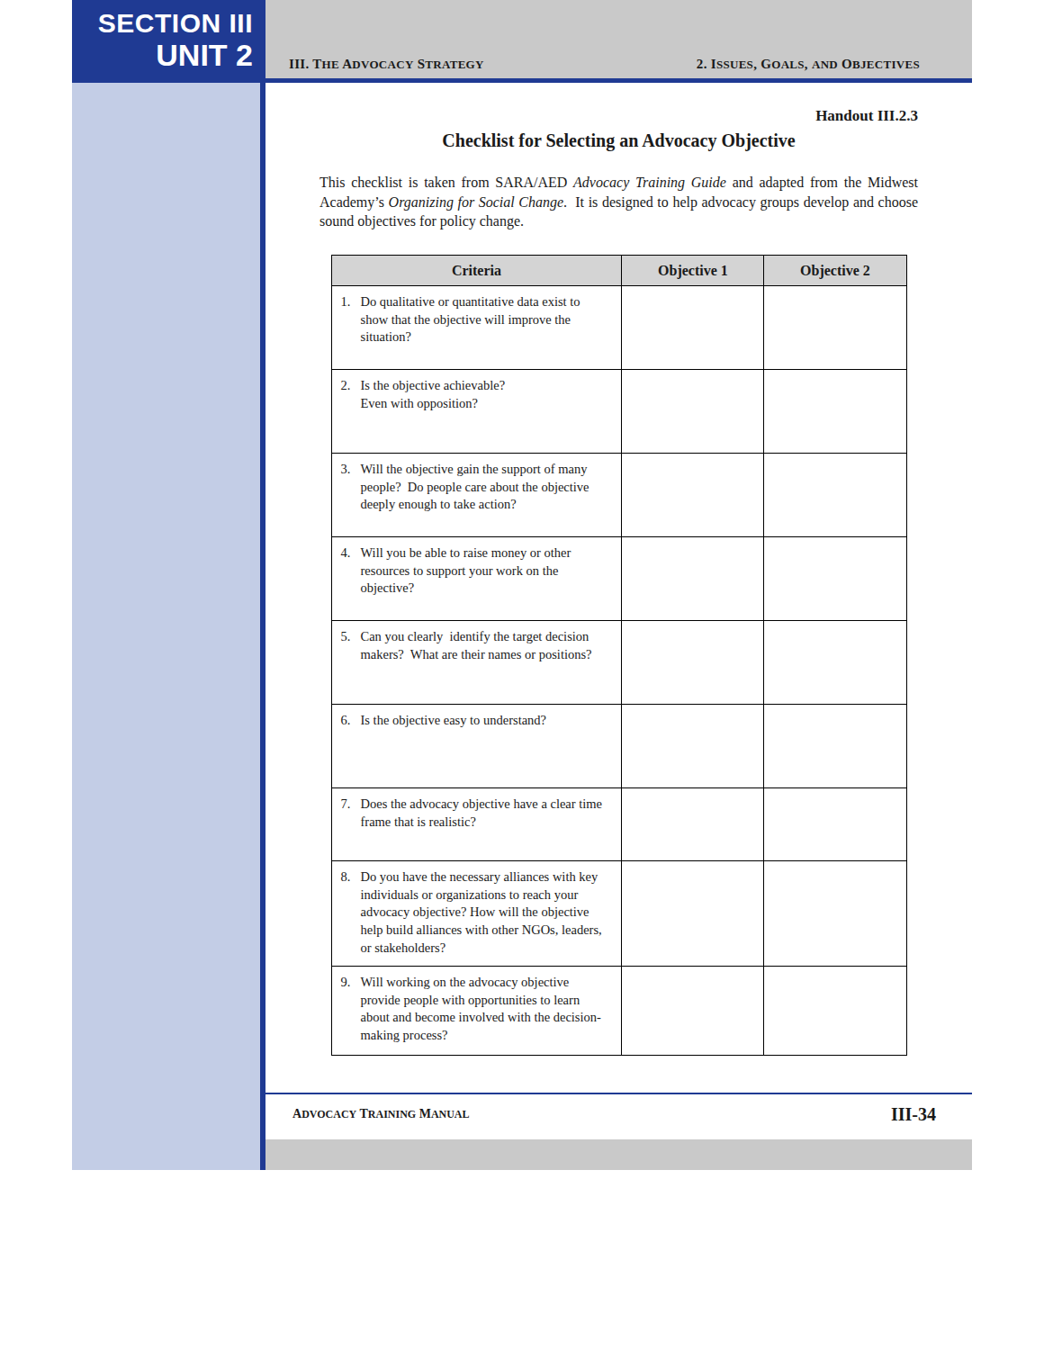SECTION III
UNIT 2
III. THE ADVOCACY STRATEGY
2. ISSUES, GOALS, AND OBJECTIVES
Handout III.2.3
Checklist for Selecting an Advocacy Objective
This checklist is taken from SARA/AED Advocacy Training Guide and adapted from the Midwest Academy’s Organizing for Social Change. It is designed to help advocacy groups develop and choose sound objectives for policy change.
| Criteria | Objective 1 | Objective 2 |
| --- | --- | --- |
| 1. Do qualitative or quantitative data exist to show that the objective will improve the situation? | | |
| 2. Is the objective achievable? Even with opposition? | | |
| 3. Will the objective gain the support of many people? Do people care about the objective deeply enough to take action? | | |
| 4. Will you be able to raise money or other resources to support your work on the objective? | | |
| 5. Can you clearly identify the target decision makers? What are their names or positions? | | |
| 6. Is the objective easy to understand? | | |
| 7. Does the advocacy objective have a clear time frame that is realistic? | | |
| 8. Do you have the necessary alliances with key individuals or organizations to reach your advocacy objective? How will the objective help build alliances with other NGOs, leaders, or stakeholders? | | |
| 9. Will working on the advocacy objective provide people with opportunities to learn about and become involved with the decision-making process? | | |
THE POLICY PROJECT
ADVOCACY TRAINING MANUAL
III-34